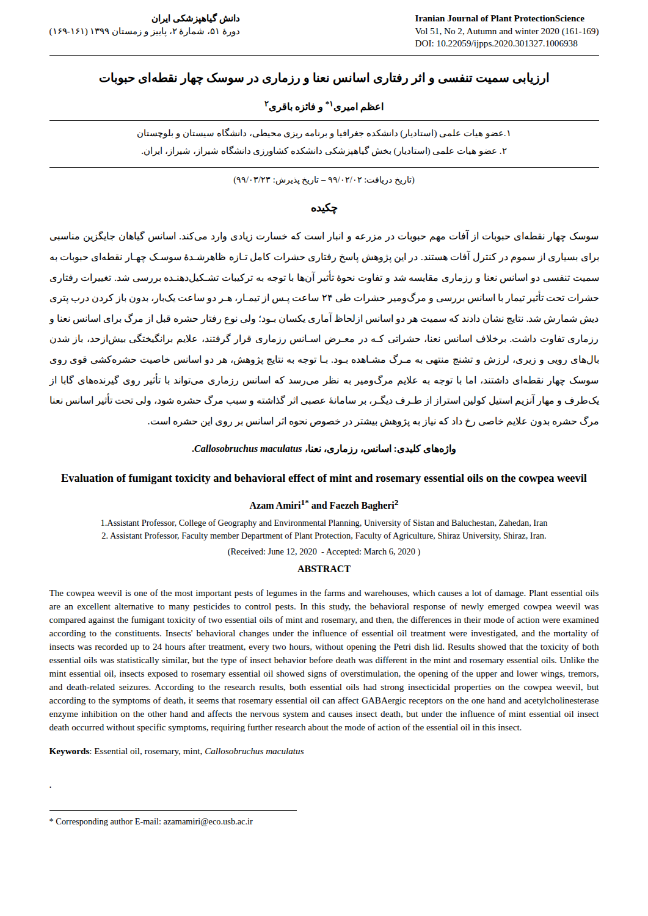Iranian Journal of Plant ProtectionScience
Vol 51, No 2, Autumn and winter 2020 (161-169)
DOI: 10.22059/ijpps.2020.301327.1006938
دانش گیاهپزشکی ایران
دورهٔ ۵۱، شمارهٔ ۲، پاییز و زمستان ۱۳۹۹ (۱۶۱-۱۶۹)
ارزیابی سمیت تنفسی و اثر رفتاری اسانس نعنا و رزماری در سوسک چهار نقطه‌ای حبوبات
اعظم امیری۱* و فائزه باقری۲
۱.عضو هیات علمی (استادیار) دانشکده جغرافیا و برنامه ریزی محیطی، دانشگاه سیستان و بلوچستان
۲. عضو هیات علمی (استادیار) بخش گیاهپزشکی دانشکده کشاورزی دانشگاه شیراز، شیراز، ایران.
(تاریخ دریافت: ۹۹/۰۲/۰۲ – تاریخ پذیرش: ۹۹/۰۳/۲۳)
چکیده
سوسک چهار نقطه‌ای حبوبات از آفات مهم حبوبات در مزرعه و انبار است که خسارت زیادی وارد می‌کند. اسانس گیاهان جایگزین مناسبی برای بسیاری از سموم در کنترل آفات هستند. در این پژوهش پاسخ رفتاری حشرات کامل تـازه ظاهرشـدۀ سوسـک چهـار نقطه‌ای حبوبات به سمیت تنفسی دو اسانس نعنا و رزماری مقایسه شد و تفاوت نحوۀ تأثیر آن‌ها با توجه به ترکیبات تشـکیل‌دهنـده بررسی شد. تغییرات رفتاری حشرات تحت تأثیر تیمار با اسانس بررسی و مرگ‌ومیر حشرات طی ۲۴ ساعت پـس از تیمـار، هـر دو ساعت یک‌بار، بدون باز کردن درب پتری دیش شمارش شد. نتایج نشان دادند که سمیت هر دو اسانس ازلحاظ آماری یکسان بـود؛ ولی نوع رفتار حشره قبل از مرگ برای اسانس نعنا و رزماری تفاوت داشت. برخلاف اسانس نعنا، حشراتی کـه در معـرض اسـانس رزماری قرار گرفتند، علایم برانگیختگی بیش‌ازحد، باز شدن بال‌های رویی و زیری، لرزش و تشنج منتهی به مـرگ مشـاهده بـود. بـا توجه به نتایج پژوهش، هر دو اسانس خاصیت حشره‌کشی قوی روی سوسک چهار نقطه‌ای داشتند، اما با توجه به علایم مرگ‌ومیر به نظر می‌رسد که اسانس رزماری می‌تواند با تأثیر روی گیرنده‌های گابا از یک‌طرف و مهار آنزیم استیل کولین استراز از طـرف دیگـر، بر سامانهٔ عصبی اثر گذاشته و سبب مرگ حشره شود، ولی تحت تأثیر اسانس نعنا مرگ حشره بدون علایم خاصی رخ داد که نیاز به پژوهش بیشتر در خصوص نحوه اثر اسانس بر روی این حشره است.
واژه‌های کلیدی: اسانس، رزماری، نعنا، Callosobruchus maculatus.
Evaluation of fumigant toxicity and behavioral effect of mint and rosemary essential oils on the cowpea weevil
Azam Amiri1* and Faezeh Bagheri2
1.Assistant Professor, College of Geography and Environmental Planning, University of Sistan and Baluchestan, Zahedan, Iran
2. Assistant Professor, Faculty member Department of Plant Protection, Faculty of Agriculture, Shiraz University, Shiraz, Iran.
(Received: June 12, 2020 - Accepted: March 6, 2020 )
ABSTRACT
The cowpea weevil is one of the most important pests of legumes in the farms and warehouses, which causes a lot of damage. Plant essential oils are an excellent alternative to many pesticides to control pests. In this study, the behavioral response of newly emerged cowpea weevil was compared against the fumigant toxicity of two essential oils of mint and rosemary, and then, the differences in their mode of action were examined according to the constituents. Insects' behavioral changes under the influence of essential oil treatment were investigated, and the mortality of insects was recorded up to 24 hours after treatment, every two hours, without opening the Petri dish lid. Results showed that the toxicity of both essential oils was statistically similar, but the type of insect behavior before death was different in the mint and rosemary essential oils. Unlike the mint essential oil, insects exposed to rosemary essential oil showed signs of overstimulation, the opening of the upper and lower wings, tremors, and death-related seizures. According to the research results, both essential oils had strong insecticidal properties on the cowpea weevil, but according to the symptoms of death, it seems that rosemary essential oil can affect GABAergic receptors on the one hand and acetylcholinesterase enzyme inhibition on the other hand and affects the nervous system and causes insect death, but under the influence of mint essential oil insect death occurred without specific symptoms, requiring further research about the mode of action of the essential oil in this insect.
Keywords: Essential oil, rosemary, mint, Callosobruchus maculatus
.
* Corresponding author E-mail: azamamiri@eco.usb.ac.ir